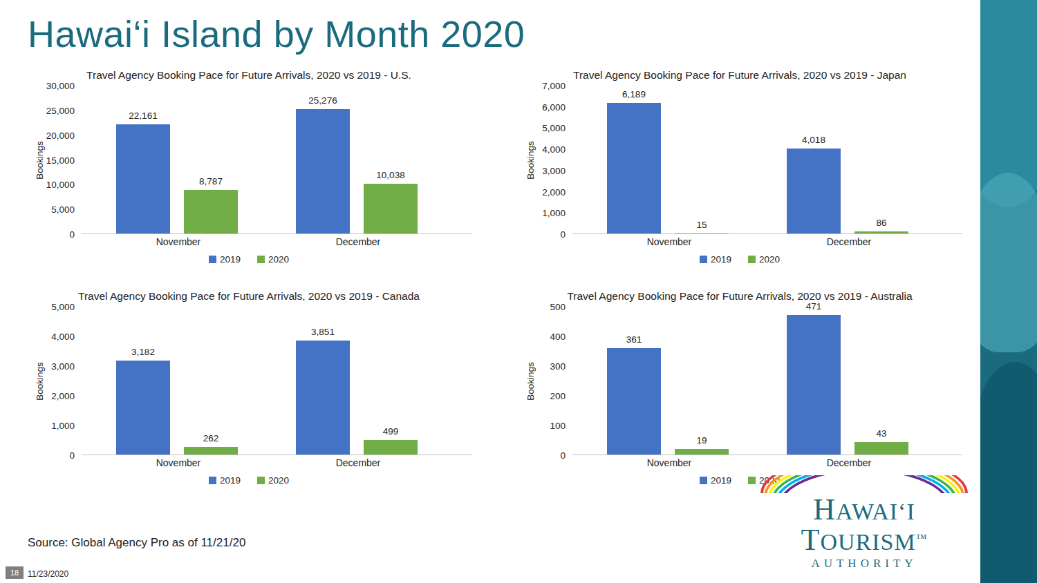Hawai‘i Island by Month 2020
Travel Agency Booking Pace for Future Arrivals, 2020 vs 2019 - U.S.
Bookings
30,000
25,000
20,000
15,000
10,000
5,000
0
22,161
8,787
25,276
10,038
November December
2019 2020
Travel Agency Booking Pace for Future Arrivals, 2020 vs 2019 - Japan
Bookings
7,000
6,000
5,000
4,000
3,000
2,000
1,000
0
6,189
15
4,018
86
November December
2019 2020
Travel Agency Booking Pace for Future Arrivals, 2020 vs 2019 - Canada
Bookings
5,000
4,000
3,000
2,000
1,000
0
3,182
262
3,851
499
November December
2019 2020
Travel Agency Booking Pace for Future Arrivals, 2020 vs 2019 - Australia
Bookings
500
400
300
200
100
0
361
19
471
43
November December
2019 2020
Source: Global Agency Pro as of 11/21/20
HAWAI‘I TOURISM™
AUTHORITY
18
11/23/2020